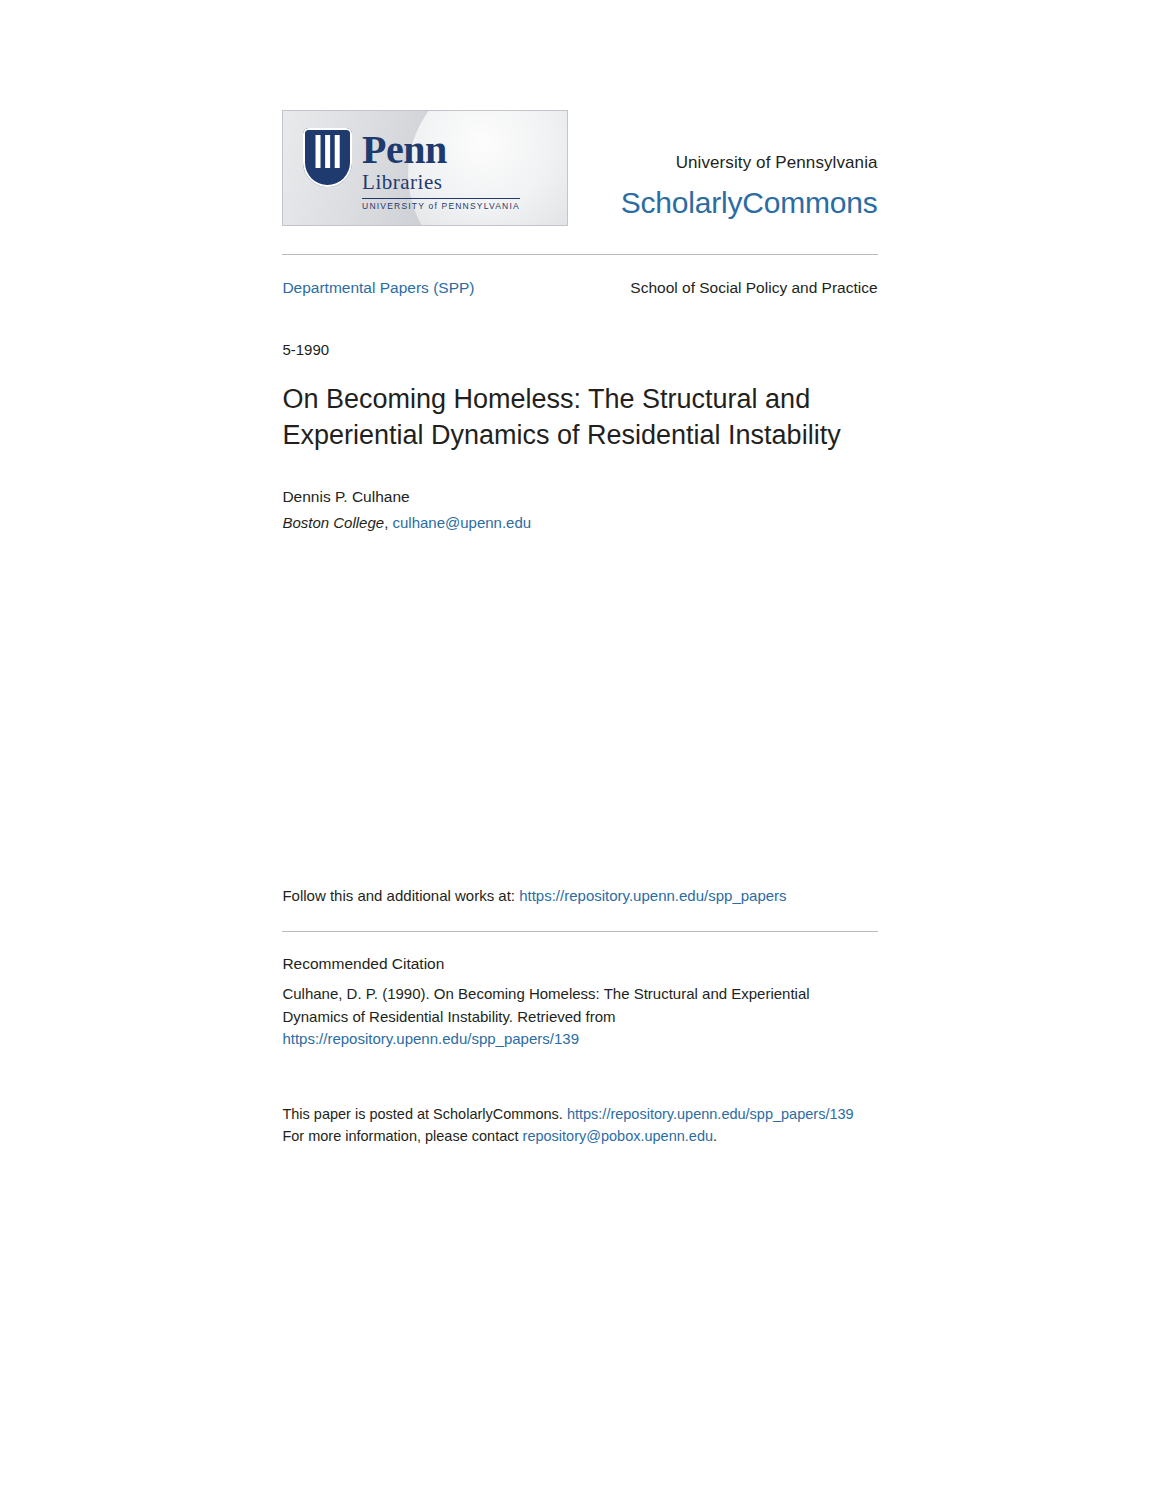Penn
Libraries
UNIVERSITY of PENNSYLVANIA
University of Pennsylvania
ScholarlyCommons
Departmental Papers (SPP)
School of Social Policy and Practice
5-1990
On Becoming Homeless: The Structural and Experiential Dynamics of Residential Instability
Dennis P. Culhane
Boston College, culhane@upenn.edu
Follow this and additional works at: https://repository.upenn.edu/spp_papers
Recommended Citation
Culhane, D. P. (1990). On Becoming Homeless: The Structural and Experiential Dynamics of Residential Instability. Retrieved from https://repository.upenn.edu/spp_papers/139
This paper is posted at ScholarlyCommons. https://repository.upenn.edu/spp_papers/139
For more information, please contact repository@pobox.upenn.edu.